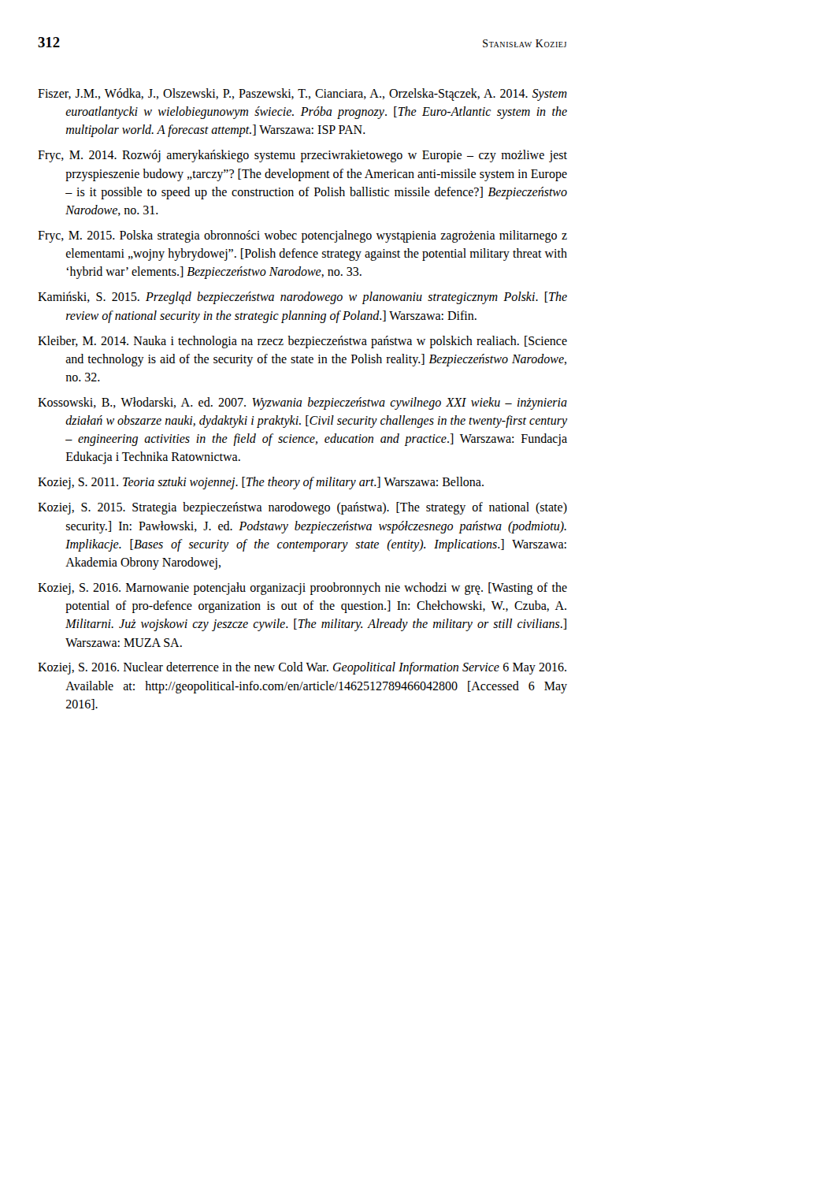312 Stanisław Koziej
Fiszer, J.M., Wódka, J., Olszewski, P., Paszewski, T., Cianciara, A., Orzelska-Stączek, A. 2014. System euroatlantycki w wielobiegunowym świecie. Próba prognozy. [The Euro-Atlantic system in the multipolar world. A forecast attempt.] Warszawa: ISP PAN.
Fryc, M. 2014. Rozwój amerykańskiego systemu przeciwrakietowego w Europie – czy możliwe jest przyspieszenie budowy „tarczy”? [The development of the American anti-missile system in Europe – is it possible to speed up the construction of Polish ballistic missile defence?] Bezpieczeństwo Narodowe, no. 31.
Fryc, M. 2015. Polska strategia obronności wobec potencjalnego wystąpienia zagrożenia militarnego z elementami „wojny hybrydowej”. [Polish defence strategy against the potential military threat with ‘hybrid war’ elements.] Bezpieczeństwo Narodowe, no. 33.
Kamiński, S. 2015. Przegląd bezpieczeństwa narodowego w planowaniu strategicznym Polski. [The review of national security in the strategic planning of Poland.] Warszawa: Difin.
Kleiber, M. 2014. Nauka i technologia na rzecz bezpieczeństwa państwa w polskich realiach. [Science and technology is aid of the security of the state in the Polish reality.] Bezpieczeństwo Narodowe, no. 32.
Kossowski, B., Włodarski, A. ed. 2007. Wyzwania bezpieczeństwa cywilnego XXI wieku – inżynieria działań w obszarze nauki, dydaktyki i praktyki. [Civil security challenges in the twenty-first century – engineering activities in the field of science, education and practice.] Warszawa: Fundacja Edukacja i Technika Ratownictwa.
Koziej, S. 2011. Teoria sztuki wojennej. [The theory of military art.] Warszawa: Bellona.
Koziej, S. 2015. Strategia bezpieczeństwa narodowego (państwa). [The strategy of national (state) security.] In: Pawłowski, J. ed. Podstawy bezpieczeństwa współczesnego państwa (podmiotu). Implikacje. [Bases of security of the contemporary state (entity). Implications.] Warszawa: Akademia Obrony Narodowej,
Koziej, S. 2016. Marnowanie potencjału organizacji proobronnych nie wchodzi w grę. [Wasting of the potential of pro-defence organization is out of the question.] In: Chełchowski, W., Czuba, A. Militarni. Już wojskowi czy jeszcze cywile. [The military. Already the military or still civilians.] Warszawa: MUZA SA.
Koziej, S. 2016. Nuclear deterrence in the new Cold War. Geopolitical Information Service 6 May 2016. Available at: http://geopolitical-info.com/en/article/1462512789466042800 [Accessed 6 May 2016].